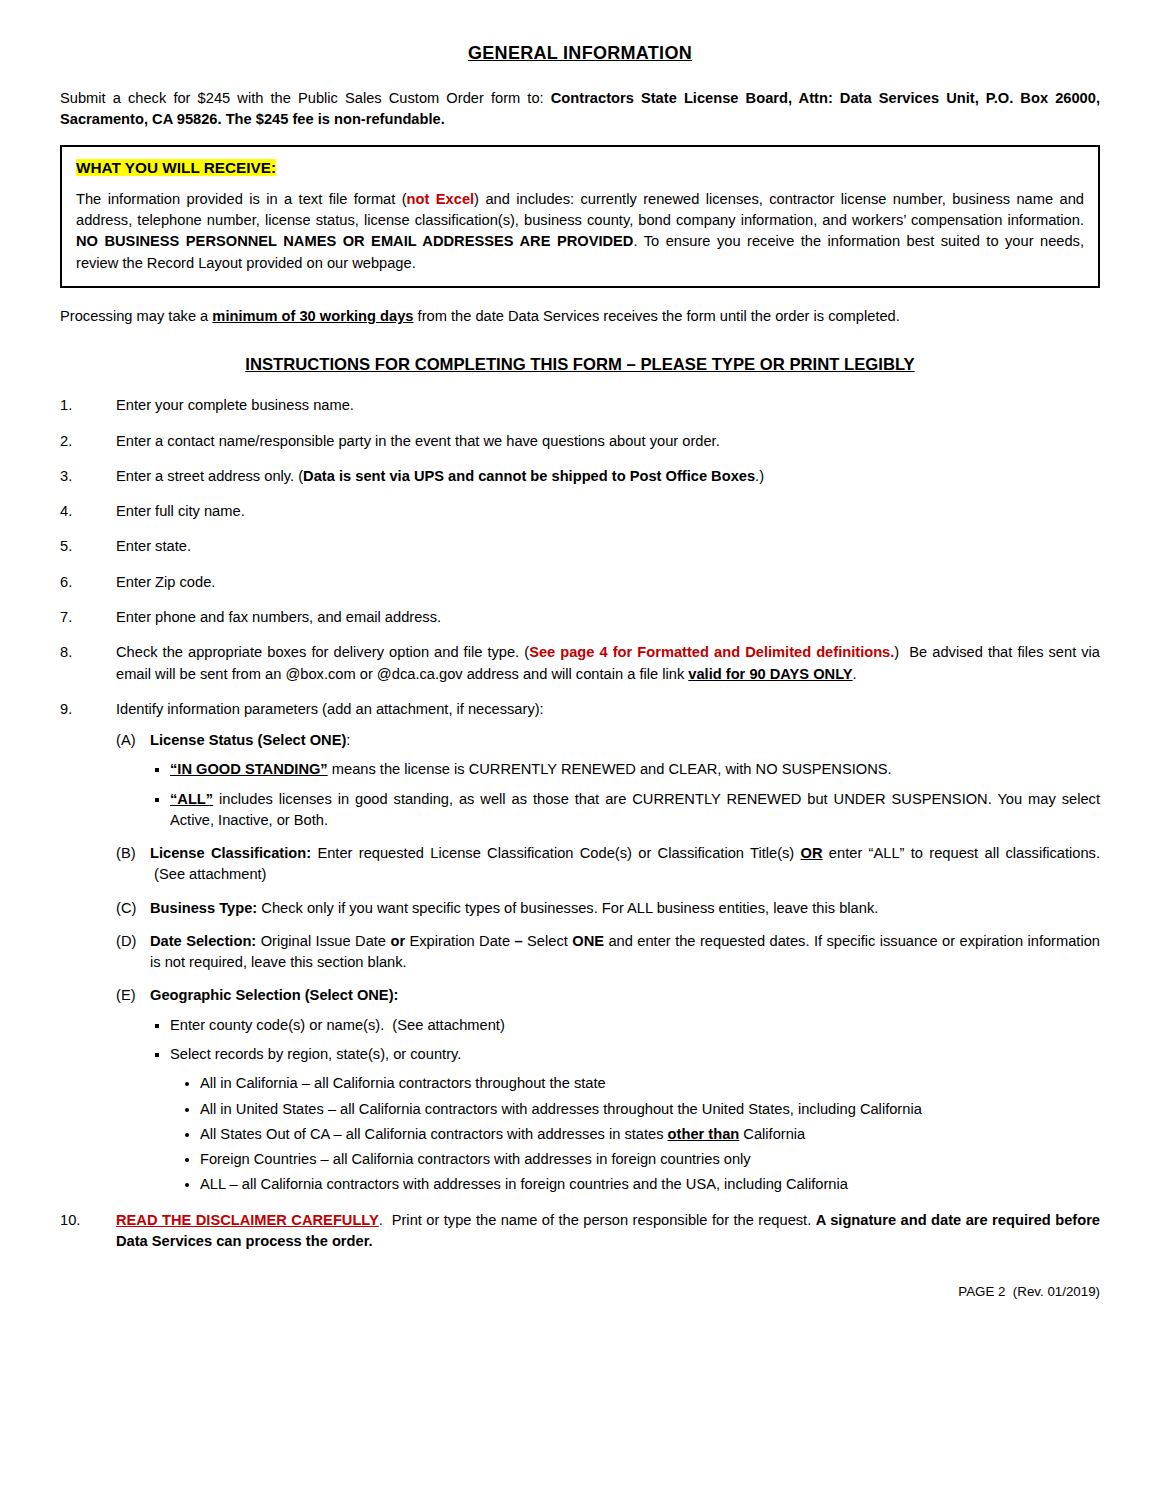GENERAL INFORMATION
Submit a check for $245 with the Public Sales Custom Order form to: Contractors State License Board, Attn: Data Services Unit, P.O. Box 26000, Sacramento, CA 95826. The $245 fee is non-refundable.
WHAT YOU WILL RECEIVE:
The information provided is in a text file format (not Excel) and includes: currently renewed licenses, contractor license number, business name and address, telephone number, license status, license classification(s), business county, bond company information, and workers’ compensation information. NO BUSINESS PERSONNEL NAMES OR EMAIL ADDRESSES ARE PROVIDED. To ensure you receive the information best suited to your needs, review the Record Layout provided on our webpage.
Processing may take a minimum of 30 working days from the date Data Services receives the form until the order is completed.
INSTRUCTIONS FOR COMPLETING THIS FORM – PLEASE TYPE OR PRINT LEGIBLY
1. Enter your complete business name.
2. Enter a contact name/responsible party in the event that we have questions about your order.
3. Enter a street address only. (Data is sent via UPS and cannot be shipped to Post Office Boxes.)
4. Enter full city name.
5. Enter state.
6. Enter Zip code.
7. Enter phone and fax numbers, and email address.
8. Check the appropriate boxes for delivery option and file type. (See page 4 for Formatted and Delimited definitions.) Be advised that files sent via email will be sent from an @box.com or @dca.ca.gov address and will contain a file link valid for 90 DAYS ONLY.
9. Identify information parameters (add an attachment, if necessary):
(A) License Status (Select ONE):
“IN GOOD STANDING” means the license is CURRENTLY RENEWED and CLEAR, with NO SUSPENSIONS.
“ALL” includes licenses in good standing, as well as those that are CURRENTLY RENEWED but UNDER SUSPENSION. You may select Active, Inactive, or Both.
(B) License Classification: Enter requested License Classification Code(s) or Classification Title(s) OR enter “ALL” to request all classifications. (See attachment)
(C) Business Type: Check only if you want specific types of businesses. For ALL business entities, leave this blank.
(D) Date Selection: Original Issue Date or Expiration Date – Select ONE and enter the requested dates. If specific issuance or expiration information is not required, leave this section blank.
(E) Geographic Selection (Select ONE):
Enter county code(s) or name(s). (See attachment)
Select records by region, state(s), or country.
All in California – all California contractors throughout the state
All in United States – all California contractors with addresses throughout the United States, including California
All States Out of CA – all California contractors with addresses in states other than California
Foreign Countries – all California contractors with addresses in foreign countries only
ALL – all California contractors with addresses in foreign countries and the USA, including California
10. READ THE DISCLAIMER CAREFULLY. Print or type the name of the person responsible for the request. A signature and date are required before Data Services can process the order.
PAGE 2 (Rev. 01/2019)